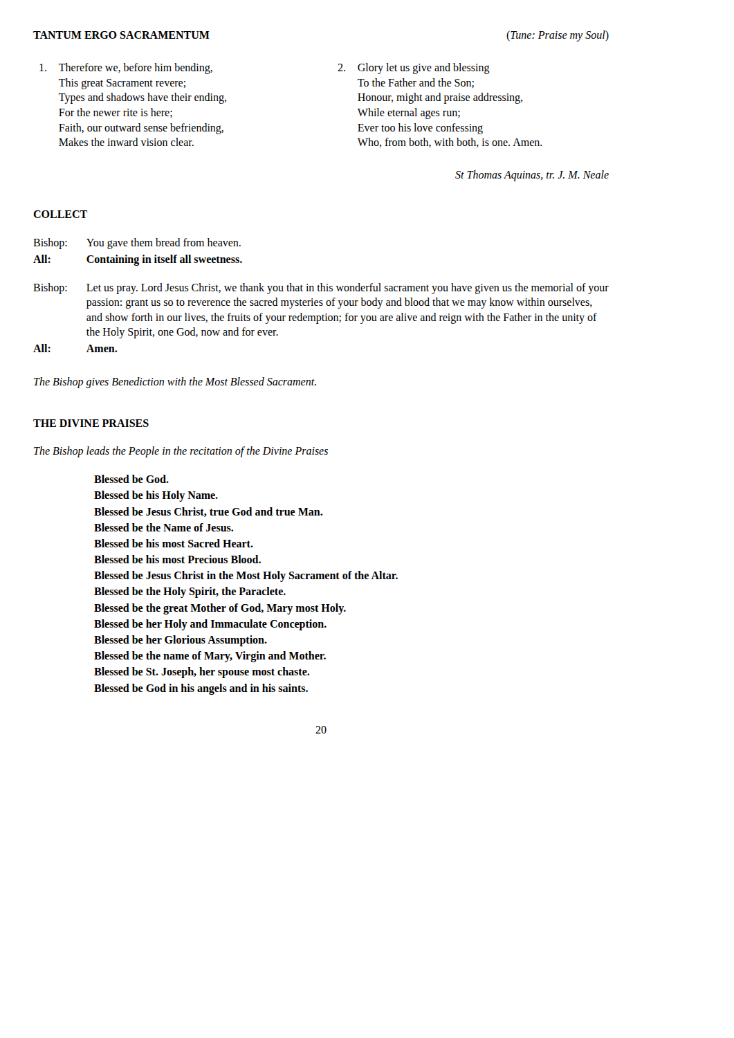TANTUM ERGO SACRAMENTUM (Tune: Praise my Soul)
1. Therefore we, before him bending,
This great Sacrament revere;
Types and shadows have their ending,
For the newer rite is here;
Faith, our outward sense befriending,
Makes the inward vision clear.
2. Glory let us give and blessing
To the Father and the Son;
Honour, might and praise addressing,
While eternal ages run;
Ever too his love confessing
Who, from both, with both, is one. Amen.
St Thomas Aquinas, tr. J. M. Neale
COLLECT
Bishop: You gave them bread from heaven.
All: Containing in itself all sweetness.
Bishop: Let us pray. Lord Jesus Christ, we thank you that in this wonderful sacrament you have given us the memorial of your passion: grant us so to reverence the sacred mysteries of your body and blood that we may know within ourselves, and show forth in our lives, the fruits of your redemption; for you are alive and reign with the Father in the unity of the Holy Spirit, one God, now and for ever.
All: Amen.
The Bishop gives Benediction with the Most Blessed Sacrament.
THE DIVINE PRAISES
The Bishop leads the People in the recitation of the Divine Praises
Blessed be God.
Blessed be his Holy Name.
Blessed be Jesus Christ, true God and true Man.
Blessed be the Name of Jesus.
Blessed be his most Sacred Heart.
Blessed be his most Precious Blood.
Blessed be Jesus Christ in the Most Holy Sacrament of the Altar.
Blessed be the Holy Spirit, the Paraclete.
Blessed be the great Mother of God, Mary most Holy.
Blessed be her Holy and Immaculate Conception.
Blessed be her Glorious Assumption.
Blessed be the name of Mary, Virgin and Mother.
Blessed be St. Joseph, her spouse most chaste.
Blessed be God in his angels and in his saints.
20